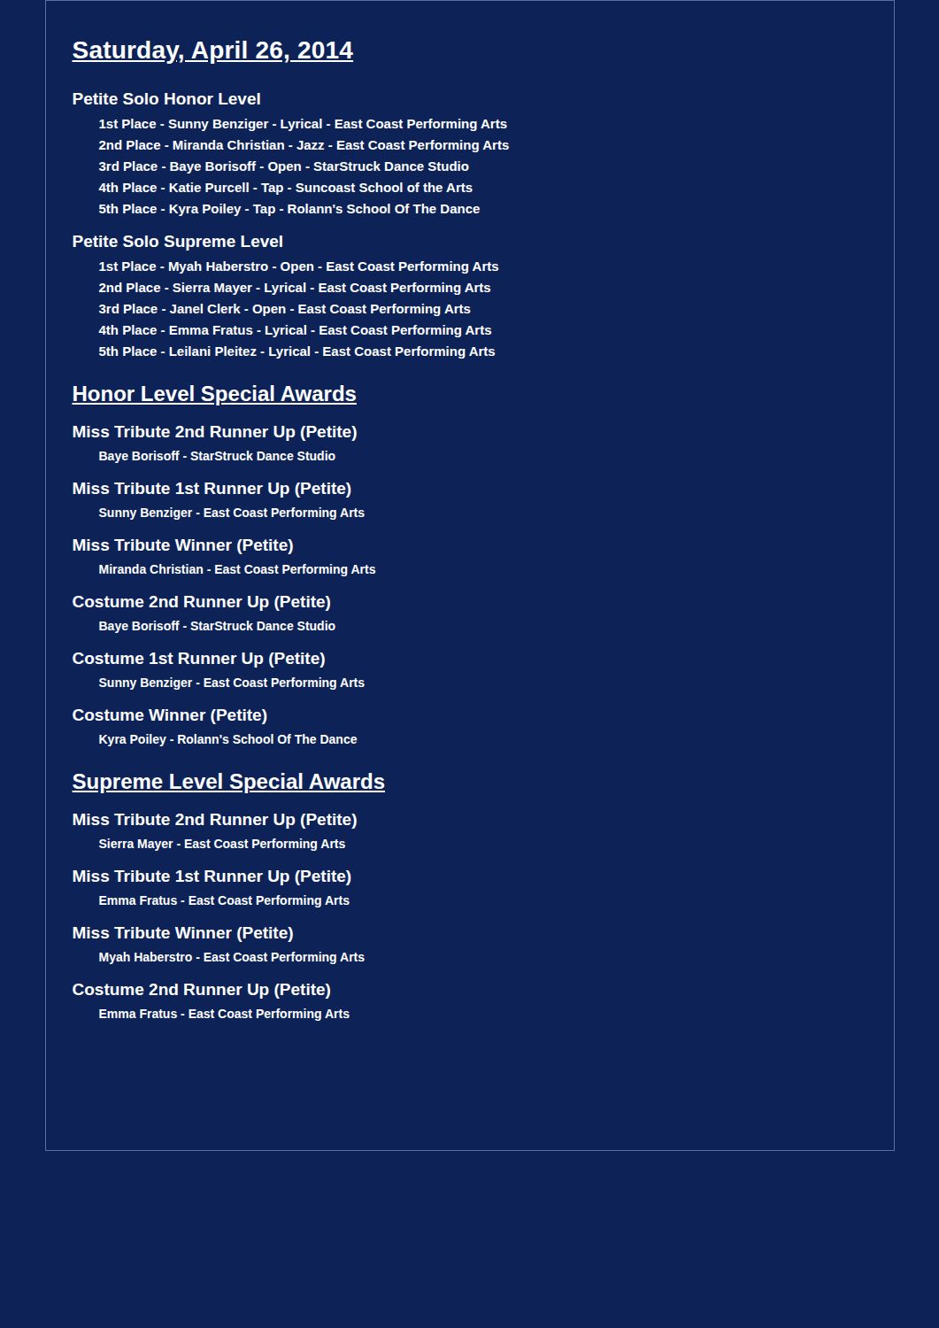Saturday, April 26, 2014
Petite Solo Honor Level
1st Place - Sunny Benziger - Lyrical - East Coast Performing Arts
2nd Place - Miranda Christian - Jazz - East Coast Performing Arts
3rd Place - Baye Borisoff - Open - StarStruck Dance Studio
4th Place - Katie Purcell - Tap - Suncoast School of the Arts
5th Place - Kyra Poiley - Tap - Rolann's School Of The Dance
Petite Solo Supreme Level
1st Place - Myah Haberstro - Open - East Coast Performing Arts
2nd Place - Sierra Mayer - Lyrical - East Coast Performing Arts
3rd Place - Janel Clerk - Open - East Coast Performing Arts
4th Place - Emma Fratus - Lyrical - East Coast Performing Arts
5th Place - Leilani Pleitez - Lyrical - East Coast Performing Arts
Honor Level Special Awards
Miss Tribute 2nd Runner Up (Petite)
Baye Borisoff - StarStruck Dance Studio
Miss Tribute 1st Runner Up (Petite)
Sunny Benziger - East Coast Performing Arts
Miss Tribute Winner (Petite)
Miranda Christian - East Coast Performing Arts
Costume 2nd Runner Up (Petite)
Baye Borisoff - StarStruck Dance Studio
Costume 1st Runner Up (Petite)
Sunny Benziger - East Coast Performing Arts
Costume Winner (Petite)
Kyra Poiley - Rolann's School Of The Dance
Supreme Level Special Awards
Miss Tribute 2nd Runner Up (Petite)
Sierra Mayer - East Coast Performing Arts
Miss Tribute 1st Runner Up (Petite)
Emma Fratus - East Coast Performing Arts
Miss Tribute Winner (Petite)
Myah Haberstro - East Coast Performing Arts
Costume 2nd Runner Up (Petite)
Emma Fratus - East Coast Performing Arts